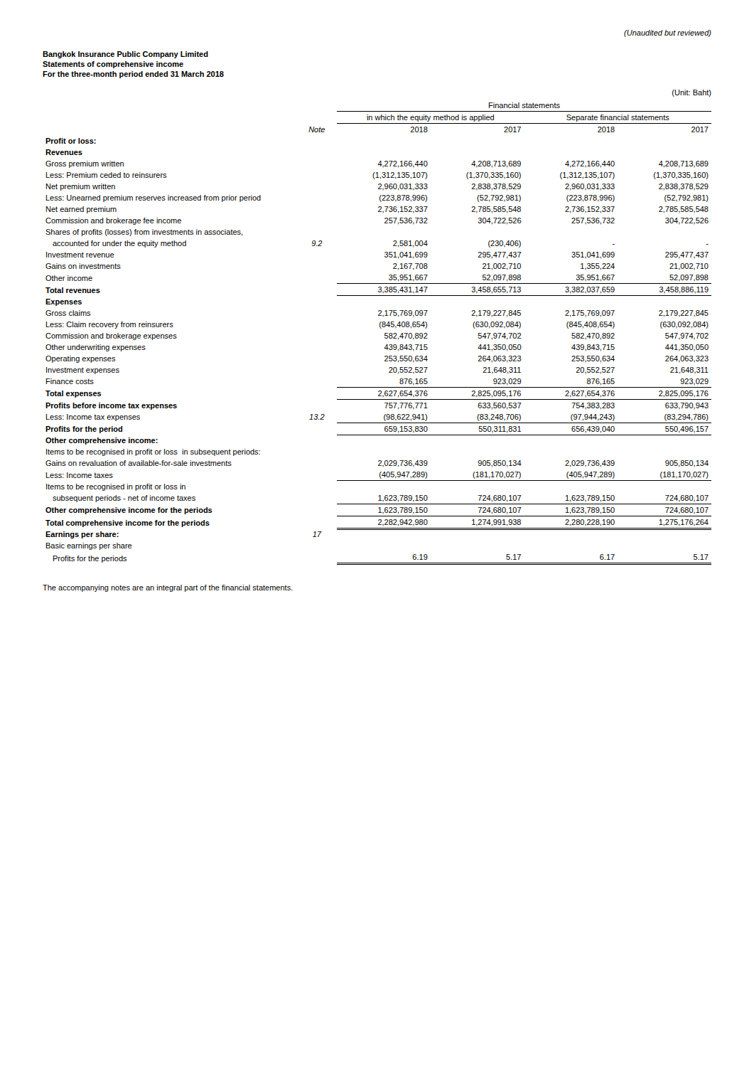(Unaudited but reviewed)
Bangkok Insurance Public Company Limited
Statements of comprehensive income
For the three-month period ended 31 March 2018
(Unit: Baht)
| | | Financial statements |
| --- | --- | --- |
| | | in which the equity method is applied | Separate financial statements |
| | Note | 2018 | 2017 | 2018 | 2017 |
| Profit or loss: | | | | | |
| Revenues | | | | | |
| Gross premium written | | 4,272,166,440 | 4,208,713,689 | 4,272,166,440 | 4,208,713,689 |
| Less: Premium ceded to reinsurers | | (1,312,135,107) | (1,370,335,160) | (1,312,135,107) | (1,370,335,160) |
| Net premium written | | 2,960,031,333 | 2,838,378,529 | 2,960,031,333 | 2,838,378,529 |
| Less: Unearned premium reserves increased from prior period | | (223,878,996) | (52,792,981) | (223,878,996) | (52,792,981) |
| Net earned premium | | 2,736,152,337 | 2,785,585,548 | 2,736,152,337 | 2,785,585,548 |
| Commission and brokerage fee income | | 257,536,732 | 304,722,526 | 257,536,732 | 304,722,526 |
| Shares of profits (losses) from investments in associates, | | | | | |
| accounted for under the equity method | 9.2 | 2,581,004 | (230,406) | - | - |
| Investment revenue | | 351,041,699 | 295,477,437 | 351,041,699 | 295,477,437 |
| Gains on investments | | 2,167,708 | 21,002,710 | 1,355,224 | 21,002,710 |
| Other income | | 35,951,667 | 52,097,898 | 35,951,667 | 52,097,898 |
| Total revenues | | 3,385,431,147 | 3,458,655,713 | 3,382,037,659 | 3,458,886,119 |
| Expenses | | | | | |
| Gross claims | | 2,175,769,097 | 2,179,227,845 | 2,175,769,097 | 2,179,227,845 |
| Less: Claim recovery from reinsurers | | (845,408,654) | (630,092,084) | (845,408,654) | (630,092,084) |
| Commission and brokerage expenses | | 582,470,892 | 547,974,702 | 582,470,892 | 547,974,702 |
| Other underwriting expenses | | 439,843,715 | 441,350,050 | 439,843,715 | 441,350,050 |
| Operating expenses | | 253,550,634 | 264,063,323 | 253,550,634 | 264,063,323 |
| Investment expenses | | 20,552,527 | 21,648,311 | 20,552,527 | 21,648,311 |
| Finance costs | | 876,165 | 923,029 | 876,165 | 923,029 |
| Total expenses | | 2,627,654,376 | 2,825,095,176 | 2,627,654,376 | 2,825,095,176 |
| Profits before income tax expenses | | 757,776,771 | 633,560,537 | 754,383,283 | 633,790,943 |
| Less: Income tax expenses | 13.2 | (98,622,941) | (83,248,706) | (97,944,243) | (83,294,786) |
| Profits for the period | | 659,153,830 | 550,311,831 | 656,439,040 | 550,496,157 |
| Other comprehensive income: | | | | | |
| Items to be recognised in profit or loss in subsequent periods: | | | | | |
| Gains on revaluation of available-for-sale investments | | 2,029,736,439 | 905,850,134 | 2,029,736,439 | 905,850,134 |
| Less: Income taxes | | (405,947,289) | (181,170,027) | (405,947,289) | (181,170,027) |
| Items to be recognised in profit or loss in | | | | | |
| subsequent periods - net of income taxes | | 1,623,789,150 | 724,680,107 | 1,623,789,150 | 724,680,107 |
| Other comprehensive income for the periods | | 1,623,789,150 | 724,680,107 | 1,623,789,150 | 724,680,107 |
| Total comprehensive income for the periods | | 2,282,942,980 | 1,274,991,938 | 2,280,228,190 | 1,275,176,264 |
| Earnings per share: | 17 | | | | |
| Basic earnings per share | | | | | |
| Profits for the periods | | 6.19 | 5.17 | 6.17 | 5.17 |
The accompanying notes are an integral part of the financial statements.